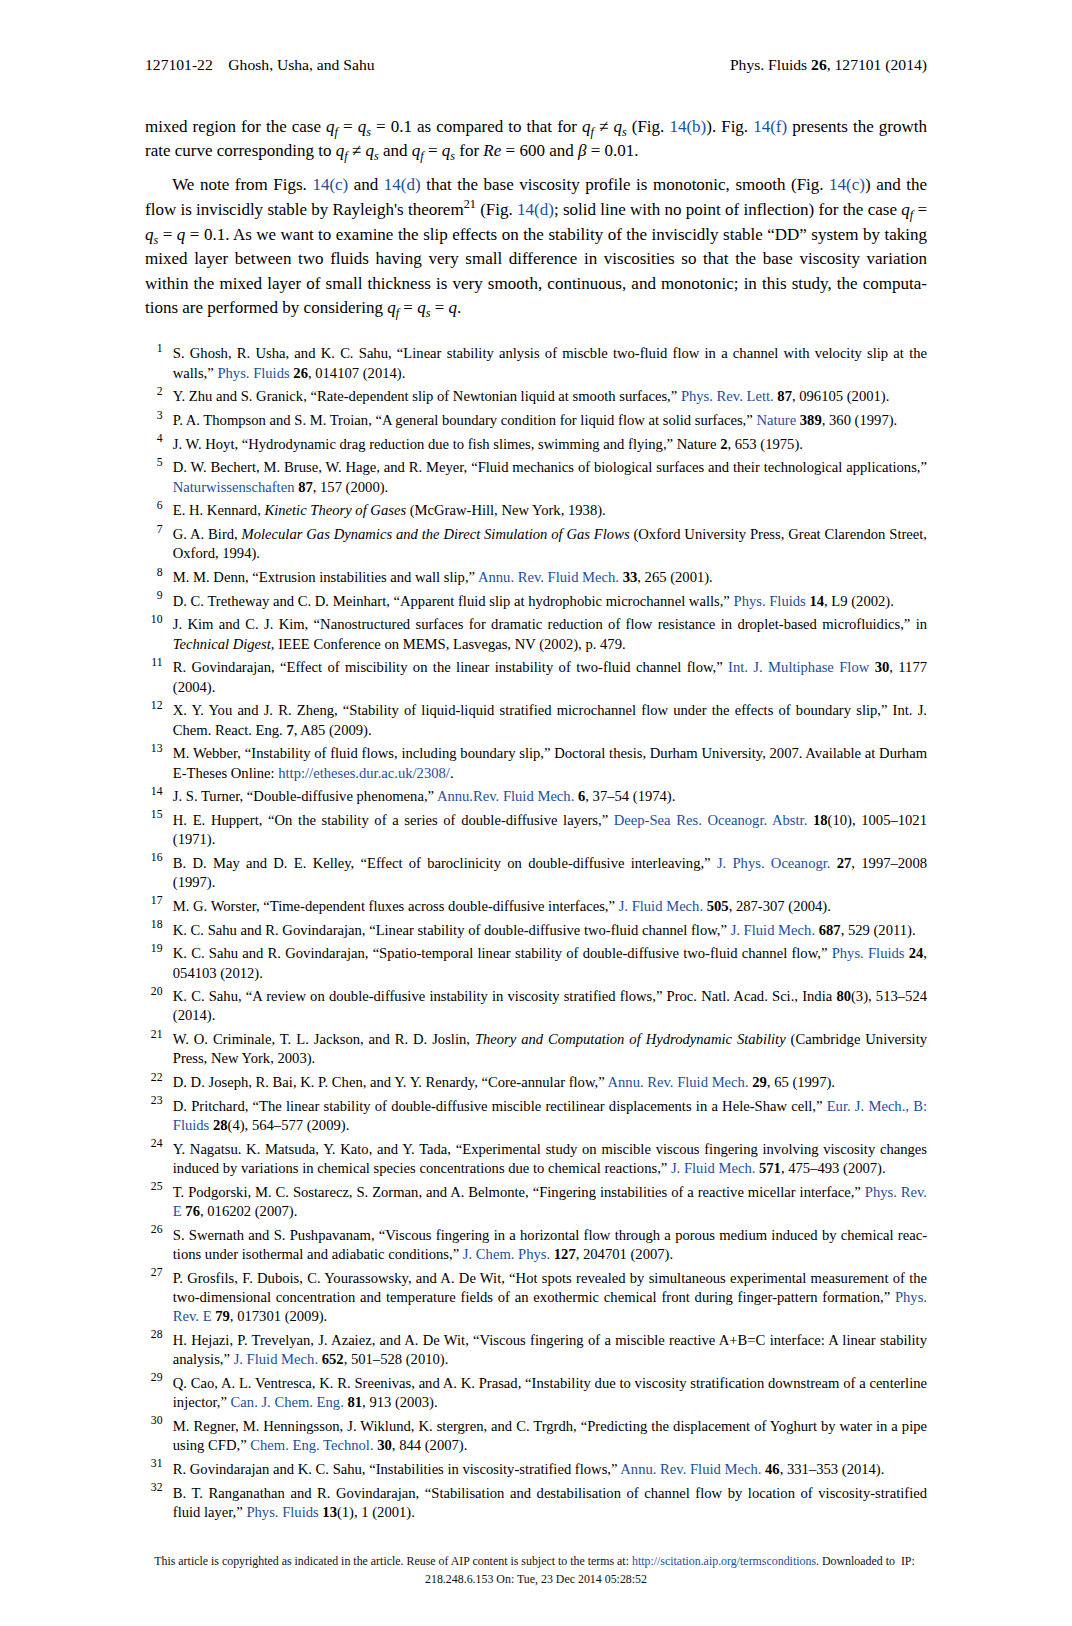127101-22 Ghosh, Usha, and Sahu
Phys. Fluids 26, 127101 (2014)
mixed region for the case qf = qs = 0.1 as compared to that for qf ≠ qs (Fig. 14(b)). Fig. 14(f) presents the growth rate curve corresponding to qf ≠ qs and qf = qs for Re = 600 and β = 0.01.
We note from Figs. 14(c) and 14(d) that the base viscosity profile is monotonic, smooth (Fig. 14(c)) and the flow is inviscidly stable by Rayleigh's theorem21 (Fig. 14(d); solid line with no point of inflection) for the case qf = qs = q = 0.1. As we want to examine the slip effects on the stability of the inviscidly stable “DD” system by taking mixed layer between two fluids having very small difference in viscosities so that the base viscosity variation within the mixed layer of small thickness is very smooth, continuous, and monotonic; in this study, the computations are performed by considering qf = qs = q.
S. Ghosh, R. Usha, and K. C. Sahu, “Linear stability anlysis of miscble two-fluid flow in a channel with velocity slip at the walls,” Phys. Fluids 26, 014107 (2014).
Y. Zhu and S. Granick, “Rate-dependent slip of Newtonian liquid at smooth surfaces,” Phys. Rev. Lett. 87, 096105 (2001).
P. A. Thompson and S. M. Troian, “A general boundary condition for liquid flow at solid surfaces,” Nature 389, 360 (1997).
J. W. Hoyt, “Hydrodynamic drag reduction due to fish slimes, swimming and flying,” Nature 2, 653 (1975).
D. W. Bechert, M. Bruse, W. Hage, and R. Meyer, “Fluid mechanics of biological surfaces and their technological applications,” Naturwissenschaften 87, 157 (2000).
E. H. Kennard, Kinetic Theory of Gases (McGraw-Hill, New York, 1938).
G. A. Bird, Molecular Gas Dynamics and the Direct Simulation of Gas Flows (Oxford University Press, Great Clarendon Street, Oxford, 1994).
M. M. Denn, “Extrusion instabilities and wall slip,” Annu. Rev. Fluid Mech. 33, 265 (2001).
D. C. Tretheway and C. D. Meinhart, “Apparent fluid slip at hydrophobic microchannel walls,” Phys. Fluids 14, L9 (2002).
J. Kim and C. J. Kim, “Nanostructured surfaces for dramatic reduction of flow resistance in droplet-based microfluidics,” in Technical Digest, IEEE Conference on MEMS, Lasvegas, NV (2002), p. 479.
R. Govindarajan, “Effect of miscibility on the linear instability of two-fluid channel flow,” Int. J. Multiphase Flow 30, 1177 (2004).
X. Y. You and J. R. Zheng, “Stability of liquid-liquid stratified microchannel flow under the effects of boundary slip,” Int. J. Chem. React. Eng. 7, A85 (2009).
M. Webber, “Instability of fluid flows, including boundary slip,” Doctoral thesis, Durham University, 2007. Available at Durham E-Theses Online: http://etheses.dur.ac.uk/2308/.
J. S. Turner, “Double-diffusive phenomena,” Annu.Rev. Fluid Mech. 6, 37–54 (1974).
H. E. Huppert, “On the stability of a series of double-diffusive layers,” Deep-Sea Res. Oceanogr. Abstr. 18(10), 1005–1021 (1971).
B. D. May and D. E. Kelley, “Effect of baroclinicity on double-diffusive interleaving,” J. Phys. Oceanogr. 27, 1997–2008 (1997).
M. G. Worster, “Time-dependent fluxes across double-diffusive interfaces,” J. Fluid Mech. 505, 287-307 (2004).
K. C. Sahu and R. Govindarajan, “Linear stability of double-diffusive two-fluid channel flow,” J. Fluid Mech. 687, 529 (2011).
K. C. Sahu and R. Govindarajan, “Spatio-temporal linear stability of double-diffusive two-fluid channel flow,” Phys. Fluids 24, 054103 (2012).
K. C. Sahu, “A review on double-diffusive instability in viscosity stratified flows,” Proc. Natl. Acad. Sci., India 80(3), 513–524 (2014).
W. O. Criminale, T. L. Jackson, and R. D. Joslin, Theory and Computation of Hydrodynamic Stability (Cambridge University Press, New York, 2003).
D. D. Joseph, R. Bai, K. P. Chen, and Y. Y. Renardy, “Core-annular flow,” Annu. Rev. Fluid Mech. 29, 65 (1997).
D. Pritchard, “The linear stability of double-diffusive miscible rectilinear displacements in a Hele-Shaw cell,” Eur. J. Mech., B: Fluids 28(4), 564–577 (2009).
Y. Nagatsu. K. Matsuda, Y. Kato, and Y. Tada, “Experimental study on miscible viscous fingering involving viscosity changes induced by variations in chemical species concentrations due to chemical reactions,” J. Fluid Mech. 571, 475–493 (2007).
T. Podgorski, M. C. Sostarecz, S. Zorman, and A. Belmonte, “Fingering instabilities of a reactive micellar interface,” Phys. Rev. E 76, 016202 (2007).
S. Swernath and S. Pushpavanam, “Viscous fingering in a horizontal flow through a porous medium induced by chemical reactions under isothermal and adiabatic conditions,” J. Chem. Phys. 127, 204701 (2007).
P. Grosfils, F. Dubois, C. Yourassowsky, and A. De Wit, “Hot spots revealed by simultaneous experimental measurement of the two-dimensional concentration and temperature fields of an exothermic chemical front during finger-pattern formation,” Phys. Rev. E 79, 017301 (2009).
H. Hejazi, P. Trevelyan, J. Azaiez, and A. De Wit, “Viscous fingering of a miscible reactive A+B=C interface: A linear stability analysis,” J. Fluid Mech. 652, 501–528 (2010).
Q. Cao, A. L. Ventresca, K. R. Sreenivas, and A. K. Prasad, “Instability due to viscosity stratification downstream of a centerline injector,” Can. J. Chem. Eng. 81, 913 (2003).
M. Regner, M. Henningsson, J. Wiklund, K. stergren, and C. Trgrdh, “Predicting the displacement of Yoghurt by water in a pipe using CFD,” Chem. Eng. Technol. 30, 844 (2007).
R. Govindarajan and K. C. Sahu, “Instabilities in viscosity-stratified flows,” Annu. Rev. Fluid Mech. 46, 331–353 (2014).
B. T. Ranganathan and R. Govindarajan, “Stabilisation and destabilisation of channel flow by location of viscosity-stratified fluid layer,” Phys. Fluids 13(1), 1 (2001).
This article is copyrighted as indicated in the article. Reuse of AIP content is subject to the terms at: http://scitation.aip.org/termsconditions. Downloaded to IP: 218.248.6.153 On: Tue, 23 Dec 2014 05:28:52